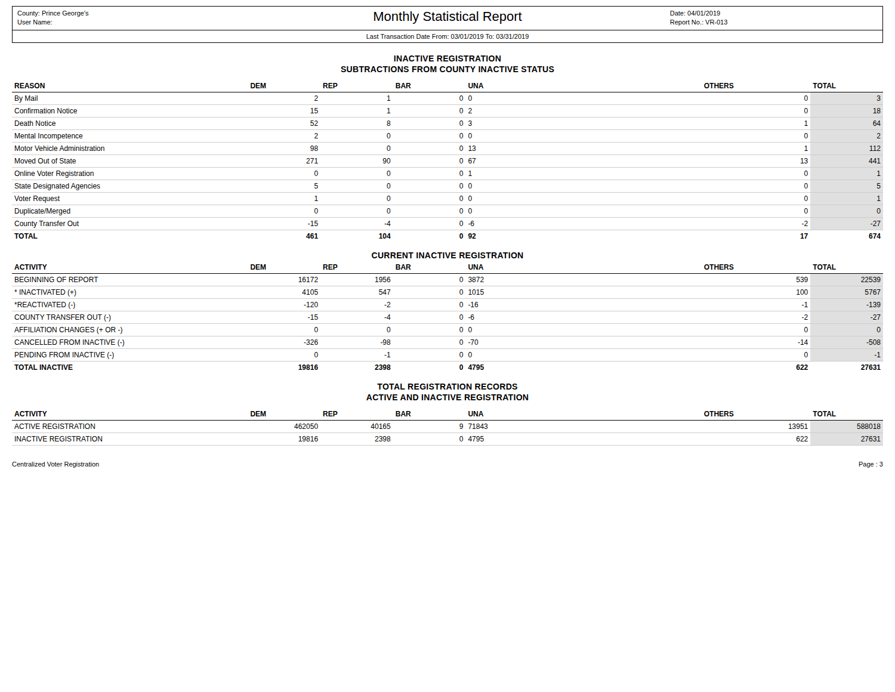| County: Prince George's User Name: | Monthly Statistical Report | Date: 04/01/2019 Report No.: VR-013 |
Last Transaction Date From: 03/01/2019 To: 03/31/2019
INACTIVE REGISTRATION
SUBTRACTIONS FROM COUNTY INACTIVE STATUS
| REASON | DEM | REP | BAR | UNA | OTHERS | TOTAL |
| --- | --- | --- | --- | --- | --- | --- |
| By Mail | 2 | 1 | 0 | 0 | 0 | 3 |
| Confirmation Notice | 15 | 1 | 0 | 2 | 0 | 18 |
| Death Notice | 52 | 8 | 0 | 3 | 1 | 64 |
| Mental Incompetence | 2 | 0 | 0 | 0 | 0 | 2 |
| Motor Vehicle Administration | 98 | 0 | 0 | 13 | 1 | 112 |
| Moved Out of State | 271 | 90 | 0 | 67 | 13 | 441 |
| Online Voter Registration | 0 | 0 | 0 | 1 | 0 | 1 |
| State Designated Agencies | 5 | 0 | 0 | 0 | 0 | 5 |
| Voter Request | 1 | 0 | 0 | 0 | 0 | 1 |
| Duplicate/Merged | 0 | 0 | 0 | 0 | 0 | 0 |
| County Transfer Out | -15 | -4 | 0 | -6 | -2 | -27 |
| TOTAL | 461 | 104 | 0 | 92 | 17 | 674 |
CURRENT INACTIVE REGISTRATION
| ACTIVITY | DEM | REP | BAR | UNA | OTHERS | TOTAL |
| --- | --- | --- | --- | --- | --- | --- |
| BEGINNING OF REPORT | 16172 | 1956 | 0 | 3872 | 539 | 22539 |
| * INACTIVATED (+) | 4105 | 547 | 0 | 1015 | 100 | 5767 |
| *REACTIVATED (-) | -120 | -2 | 0 | -16 | -1 | -139 |
| COUNTY TRANSFER OUT (-) | -15 | -4 | 0 | -6 | -2 | -27 |
| AFFILIATION CHANGES (+ OR -) | 0 | 0 | 0 | 0 | 0 | 0 |
| CANCELLED FROM INACTIVE (-) | -326 | -98 | 0 | -70 | -14 | -508 |
| PENDING FROM INACTIVE (-) | 0 | -1 | 0 | 0 | 0 | -1 |
| TOTAL INACTIVE | 19816 | 2398 | 0 | 4795 | 622 | 27631 |
TOTAL REGISTRATION RECORDS
ACTIVE AND INACTIVE REGISTRATION
| ACTIVITY | DEM | REP | BAR | UNA | OTHERS | TOTAL |
| --- | --- | --- | --- | --- | --- | --- |
| ACTIVE REGISTRATION | 462050 | 40165 | 9 | 71843 | 13951 | 588018 |
| INACTIVE REGISTRATION | 19816 | 2398 | 0 | 4795 | 622 | 27631 |
Centralized Voter Registration Page : 3